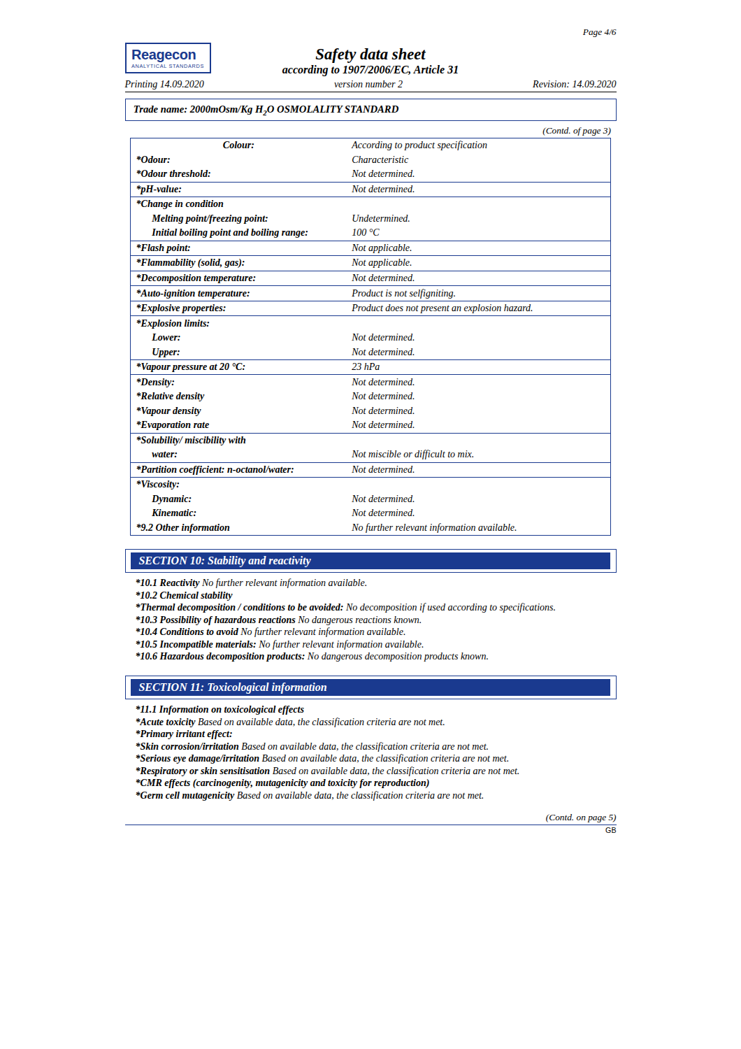Page 4/6
Reagecon
ANALYTICAL STANDARDS
Safety data sheet
according to 1907/2006/EC, Article 31
Printing 14.09.2020
version number 2
Revision: 14.09.2020
Trade name: 2000mOsm/Kg H2 O OSMOLALITY STANDARD
(Contd. of page 3)
| Colour: | According to product specification |
| *Odour: | Characteristic |
| *Odour threshold: | Not determined. |
| *pH-value: | Not determined. |
| *Change in condition | |
| Melting point/freezing point: | Undetermined. |
| Initial boiling point and boiling range: | 100 °C |
| *Flash point: | Not applicable. |
| *Flammability (solid, gas): | Not applicable. |
| *Decomposition temperature: | Not determined. |
| *Auto-ignition temperature: | Product is not selfigniting. |
| *Explosive properties: | Product does not present an explosion hazard. |
| *Explosion limits: | |
| Lower: | Not determined. |
| Upper: | Not determined. |
| *Vapour pressure at 20 °C: | 23 hPa |
| *Density: | Not determined. |
| *Relative density | Not determined. |
| *Vapour density | Not determined. |
| *Evaporation rate | Not determined. |
| *Solubility/ miscibility with | |
| water: | Not miscible or difficult to mix. |
| *Partition coefficient: n-octanol/water: | Not determined. |
| *Viscosity: | |
| Dynamic: | Not determined. |
| Kinematic: | Not determined. |
| *9.2 Other information | No further relevant information available. |
SECTION 10: Stability and reactivity
*10.1 Reactivity No further relevant information available.
*10.2 Chemical stability
*Thermal decomposition / conditions to be avoided: No decomposition if used according to specifications.
*10.3 Possibility of hazardous reactions No dangerous reactions known.
*10.4 Conditions to avoid No further relevant information available.
*10.5 Incompatible materials: No further relevant information available.
*10.6 Hazardous decomposition products: No dangerous decomposition products known.
SECTION 11: Toxicological information
*11.1 Information on toxicological effects
*Acute toxicity Based on available data, the classification criteria are not met.
*Primary irritant effect:
*Skin corrosion/irritation Based on available data, the classification criteria are not met.
*Serious eye damage/irritation Based on available data, the classification criteria are not met.
*Respiratory or skin sensitisation Based on available data, the classification criteria are not met.
*CMR effects (carcinogenity, mutagenicity and toxicity for reproduction)
*Germ cell mutagenicity Based on available data, the classification criteria are not met.
(Contd. on page 5)
GB